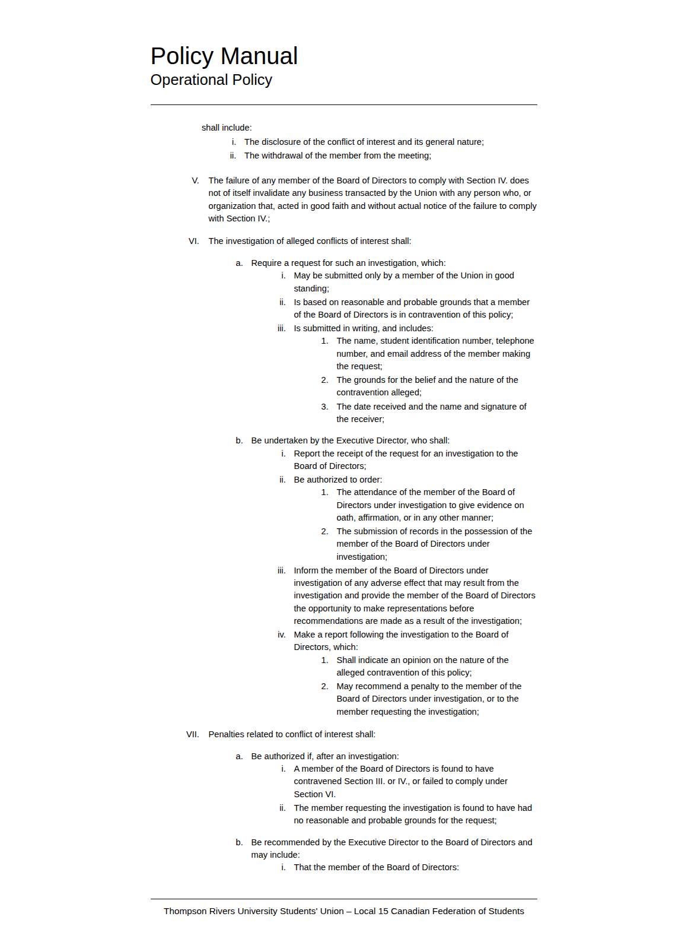Policy Manual
Operational Policy
shall include:
The disclosure of the conflict of interest and its general nature;
The withdrawal of the member from the meeting;
The failure of any member of the Board of Directors to comply with Section IV. does not of itself invalidate any business transacted by the Union with any person who, or organization that, acted in good faith and without actual notice of the failure to comply with Section IV.;
The investigation of alleged conflicts of interest shall:
Require a request for such an investigation, which:
May be submitted only by a member of the Union in good standing;
Is based on reasonable and probable grounds that a member of the Board of Directors is in contravention of this policy;
Is submitted in writing, and includes:
The name, student identification number, telephone number, and email address of the member making the request;
The grounds for the belief and the nature of the contravention alleged;
The date received and the name and signature of the receiver;
Be undertaken by the Executive Director, who shall:
Report the receipt of the request for an investigation to the Board of Directors;
Be authorized to order:
The attendance of the member of the Board of Directors under investigation to give evidence on oath, affirmation, or in any other manner;
The submission of records in the possession of the member of the Board of Directors under investigation;
Inform the member of the Board of Directors under investigation of any adverse effect that may result from the investigation and provide the member of the Board of Directors the opportunity to make representations before recommendations are made as a result of the investigation;
Make a report following the investigation to the Board of Directors, which:
Shall indicate an opinion on the nature of the alleged contravention of this policy;
May recommend a penalty to the member of the Board of Directors under investigation, or to the member requesting the investigation;
Penalties related to conflict of interest shall:
Be authorized if, after an investigation:
A member of the Board of Directors is found to have contravened Section III. or IV., or failed to comply under Section VI.
The member requesting the investigation is found to have had no reasonable and probable grounds for the request;
Be recommended by the Executive Director to the Board of Directors and may include:
That the member of the Board of Directors:
Thompson Rivers University Students' Union – Local 15 Canadian Federation of Students